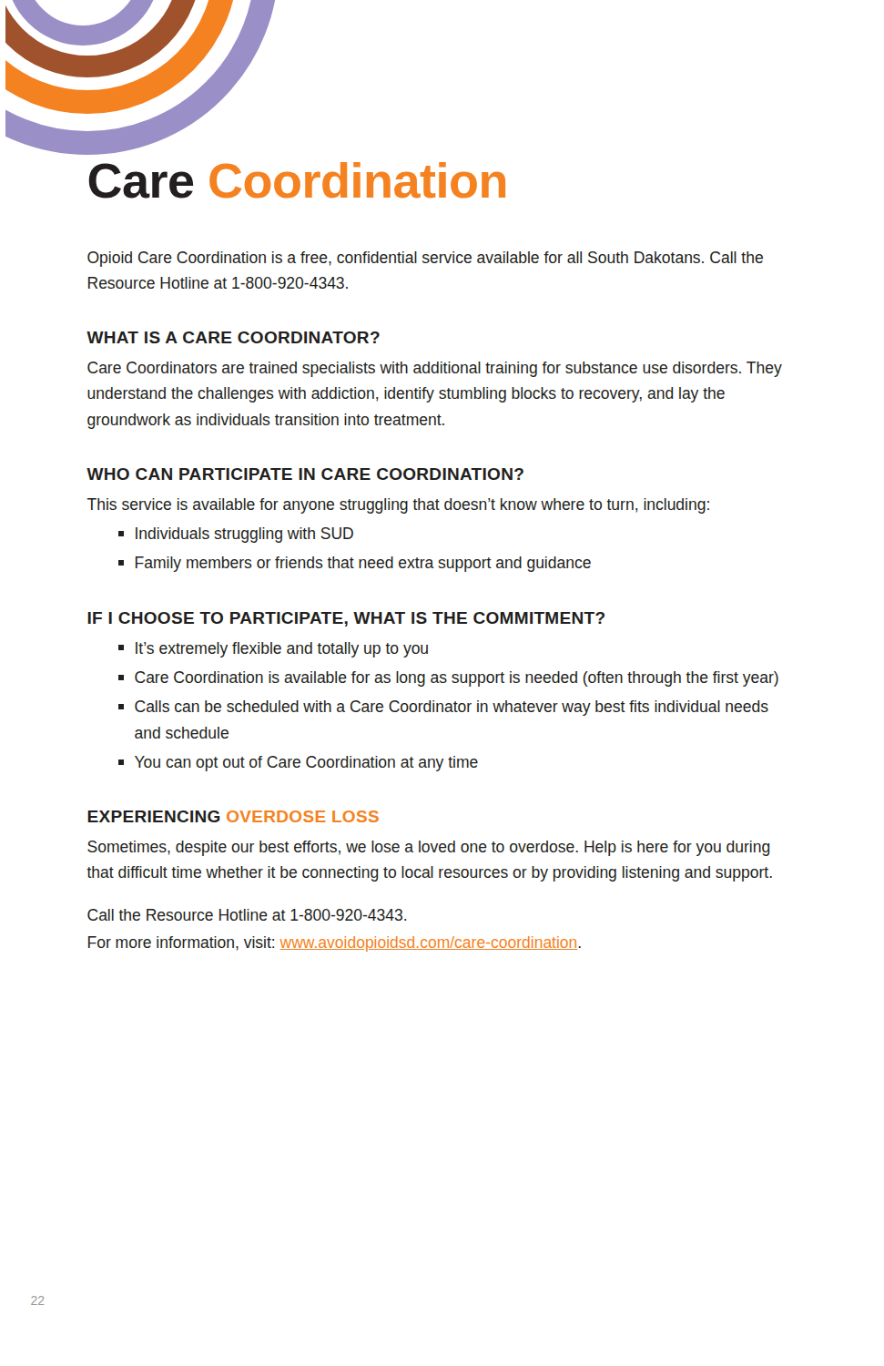Care Coordination
Opioid Care Coordination is a free, confidential service available for all South Dakotans. Call the Resource Hotline at 1-800-920-4343.
What is a Care Coordinator?
Care Coordinators are trained specialists with additional training for substance use disorders. They understand the challenges with addiction, identify stumbling blocks to recovery, and lay the groundwork as individuals transition into treatment.
Who can participate in Care Coordination?
This service is available for anyone struggling that doesn’t know where to turn, including:
Individuals struggling with SUD
Family members or friends that need extra support and guidance
If I choose to participate, what is the commitment?
It’s extremely flexible and totally up to you
Care Coordination is available for as long as support is needed (often through the first year)
Calls can be scheduled with a Care Coordinator in whatever way best fits individual needs and schedule
You can opt out of Care Coordination at any time
Experiencing Overdose Loss
Sometimes, despite our best efforts, we lose a loved one to overdose. Help is here for you during that difficult time whether it be connecting to local resources or by providing listening and support.
Call the Resource Hotline at 1-800-920-4343.
For more information, visit: www.avoidopioidsd.com/care-coordination.
22